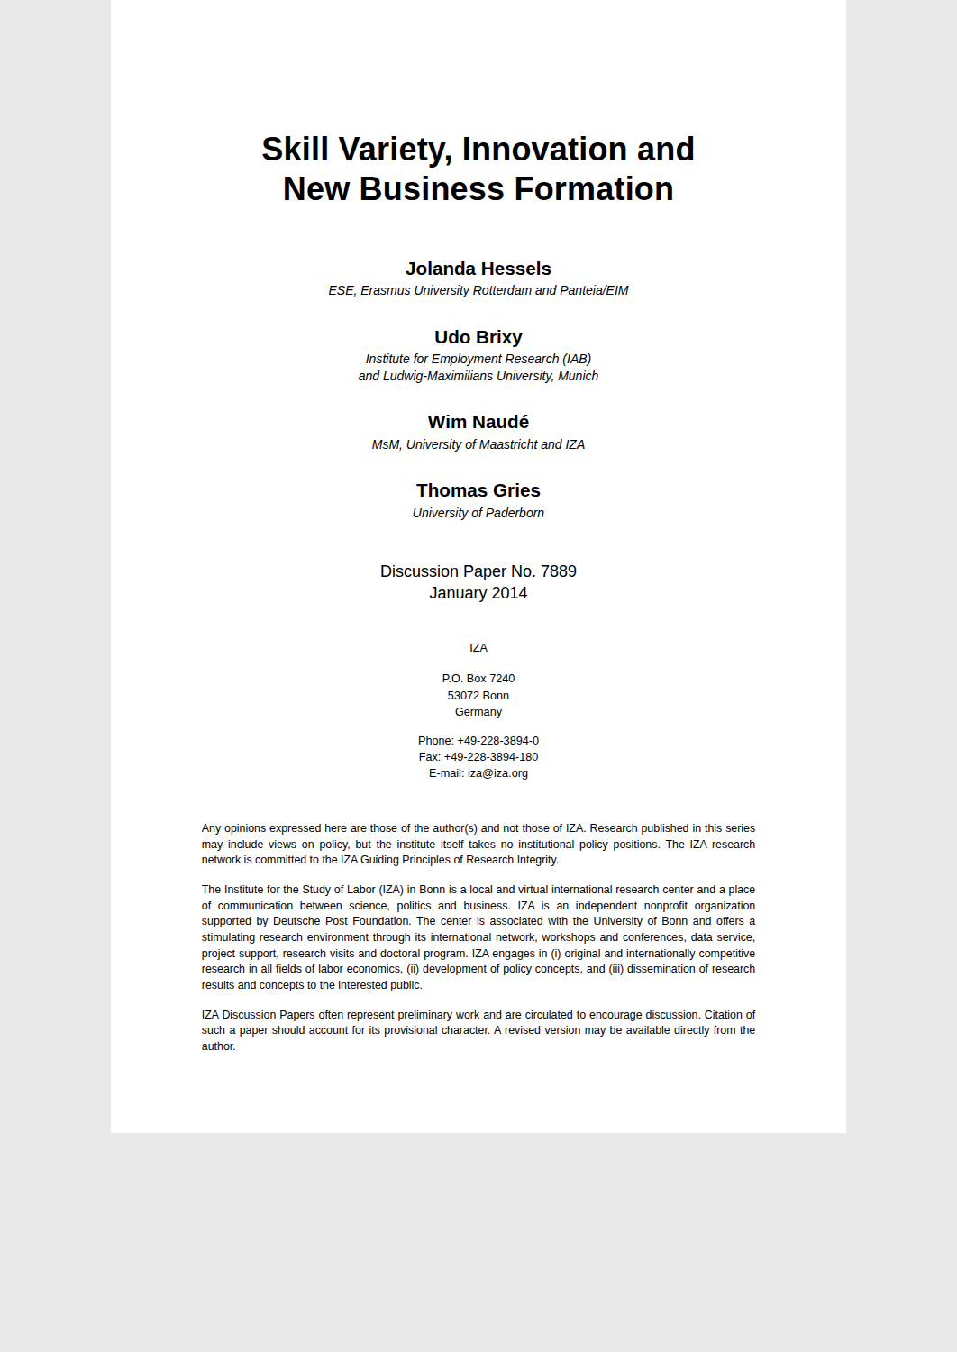Skill Variety, Innovation and
New Business Formation
Jolanda Hessels
ESE, Erasmus University Rotterdam and Panteia/EIM
Udo Brixy
Institute for Employment Research (IAB)
and Ludwig-Maximilians University, Munich
Wim Naudé
MsM, University of Maastricht and IZA
Thomas Gries
University of Paderborn
Discussion Paper No. 7889
January 2014
IZA
P.O. Box 7240
53072 Bonn
Germany
Phone: +49-228-3894-0
Fax: +49-228-3894-180
E-mail: iza@iza.org
Any opinions expressed here are those of the author(s) and not those of IZA. Research published in this series may include views on policy, but the institute itself takes no institutional policy positions. The IZA research network is committed to the IZA Guiding Principles of Research Integrity.
The Institute for the Study of Labor (IZA) in Bonn is a local and virtual international research center and a place of communication between science, politics and business. IZA is an independent nonprofit organization supported by Deutsche Post Foundation. The center is associated with the University of Bonn and offers a stimulating research environment through its international network, workshops and conferences, data service, project support, research visits and doctoral program. IZA engages in (i) original and internationally competitive research in all fields of labor economics, (ii) development of policy concepts, and (iii) dissemination of research results and concepts to the interested public.
IZA Discussion Papers often represent preliminary work and are circulated to encourage discussion. Citation of such a paper should account for its provisional character. A revised version may be available directly from the author.